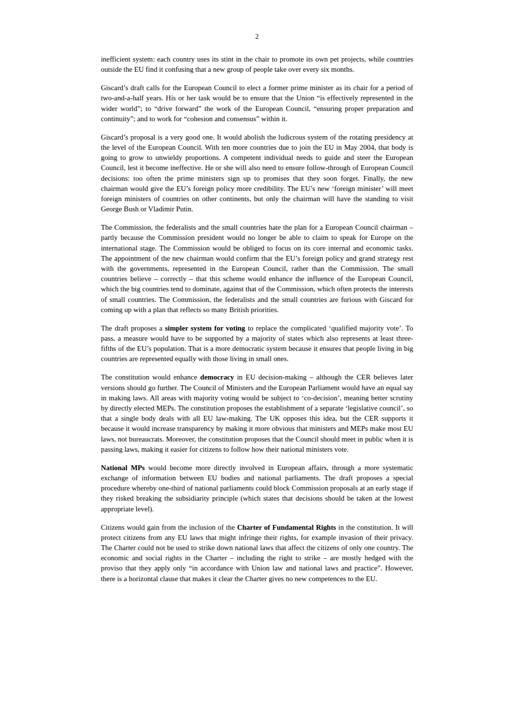2
inefficient system: each country uses its stint in the chair to promote its own pet projects, while countries outside the EU find it confusing that a new group of people take over every six months.
Giscard’s draft calls for the European Council to elect a former prime minister as its chair for a period of two-and-a-half years. His or her task would be to ensure that the Union “is effectively represented in the wider world”; to “drive forward” the work of the European Council, “ensuring proper preparation and continuity”; and to work for “cohesion and consensus” within it.
Giscard’s proposal is a very good one. It would abolish the ludicrous system of the rotating presidency at the level of the European Council. With ten more countries due to join the EU in May 2004, that body is going to grow to unwieldy proportions. A competent individual needs to guide and steer the European Council, lest it become ineffective. He or she will also need to ensure follow-through of European Council decisions: too often the prime ministers sign up to promises that they soon forget. Finally, the new chairman would give the EU’s foreign policy more credibility. The EU’s new ‘foreign minister’ will meet foreign ministers of countries on other continents, but only the chairman will have the standing to visit George Bush or Vladimir Putin.
The Commission, the federalists and the small countries hate the plan for a European Council chairman – partly because the Commission president would no longer be able to claim to speak for Europe on the international stage. The Commission would be obliged to focus on its core internal and economic tasks. The appointment of the new chairman would confirm that the EU’s foreign policy and grand strategy rest with the governments, represented in the European Council, rather than the Commission. The small countries believe – correctly – that this scheme would enhance the influence of the European Council, which the big countries tend to dominate, against that of the Commission, which often protects the interests of small countries. The Commission, the federalists and the small countries are furious with Giscard for coming up with a plan that reflects so many British priorities.
The draft proposes a simpler system for voting to replace the complicated ‘qualified majority vote’. To pass, a measure would have to be supported by a majority of states which also represents at least three-fifths of the EU’s population. That is a more democratic system because it ensures that people living in big countries are represented equally with those living in small ones.
The constitution would enhance democracy in EU decision-making – although the CER believes later versions should go further. The Council of Ministers and the European Parliament would have an equal say in making laws. All areas with majority voting would be subject to ‘co-decision’, meaning better scrutiny by directly elected MEPs. The constitution proposes the establishment of a separate ‘legislative council’, so that a single body deals with all EU law-making. The UK opposes this idea, but the CER supports it because it would increase transparency by making it more obvious that ministers and MEPs make most EU laws, not bureaucrats. Moreover, the constitution proposes that the Council should meet in public when it is passing laws, making it easier for citizens to follow how their national ministers vote.
National MPs would become more directly involved in European affairs, through a more systematic exchange of information between EU bodies and national parliaments. The draft proposes a special procedure whereby one-third of national parliaments could block Commission proposals at an early stage if they risked breaking the subsidiarity principle (which states that decisions should be taken at the lowest appropriate level).
Citizens would gain from the inclusion of the Charter of Fundamental Rights in the constitution. It will protect citizens from any EU laws that might infringe their rights, for example invasion of their privacy. The Charter could not be used to strike down national laws that affect the citizens of only one country. The economic and social rights in the Charter – including the right to strike – are mostly hedged with the proviso that they apply only “in accordance with Union law and national laws and practice”. However, there is a horizontal clause that makes it clear the Charter gives no new competences to the EU.